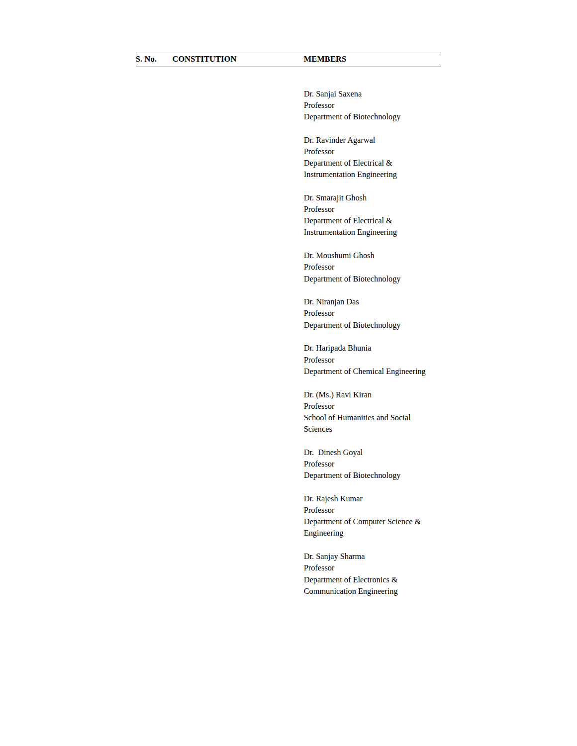| S. No. | CONSTITUTION | MEMBERS |
| --- | --- | --- |
| | | Dr. Sanjai Saxena Professor Department of Biotechnology Dr. Ravinder Agarwal Professor Department of Electrical & Instrumentation Engineering Dr. Smarajit Ghosh Professor Department of Electrical & Instrumentation Engineering Dr. Moushumi Ghosh Professor Department of Biotechnology Dr. Niranjan Das Professor Department of Biotechnology Dr. Haripada Bhunia Professor Department of Chemical Engineering Dr. (Ms.) Ravi Kiran Professor School of Humanities and Social Sciences Dr. Dinesh Goyal Professor Department of Biotechnology Dr. Rajesh Kumar Professor Department of Computer Science & Engineering Dr. Sanjay Sharma Professor Department of Electronics & Communication Engineering |